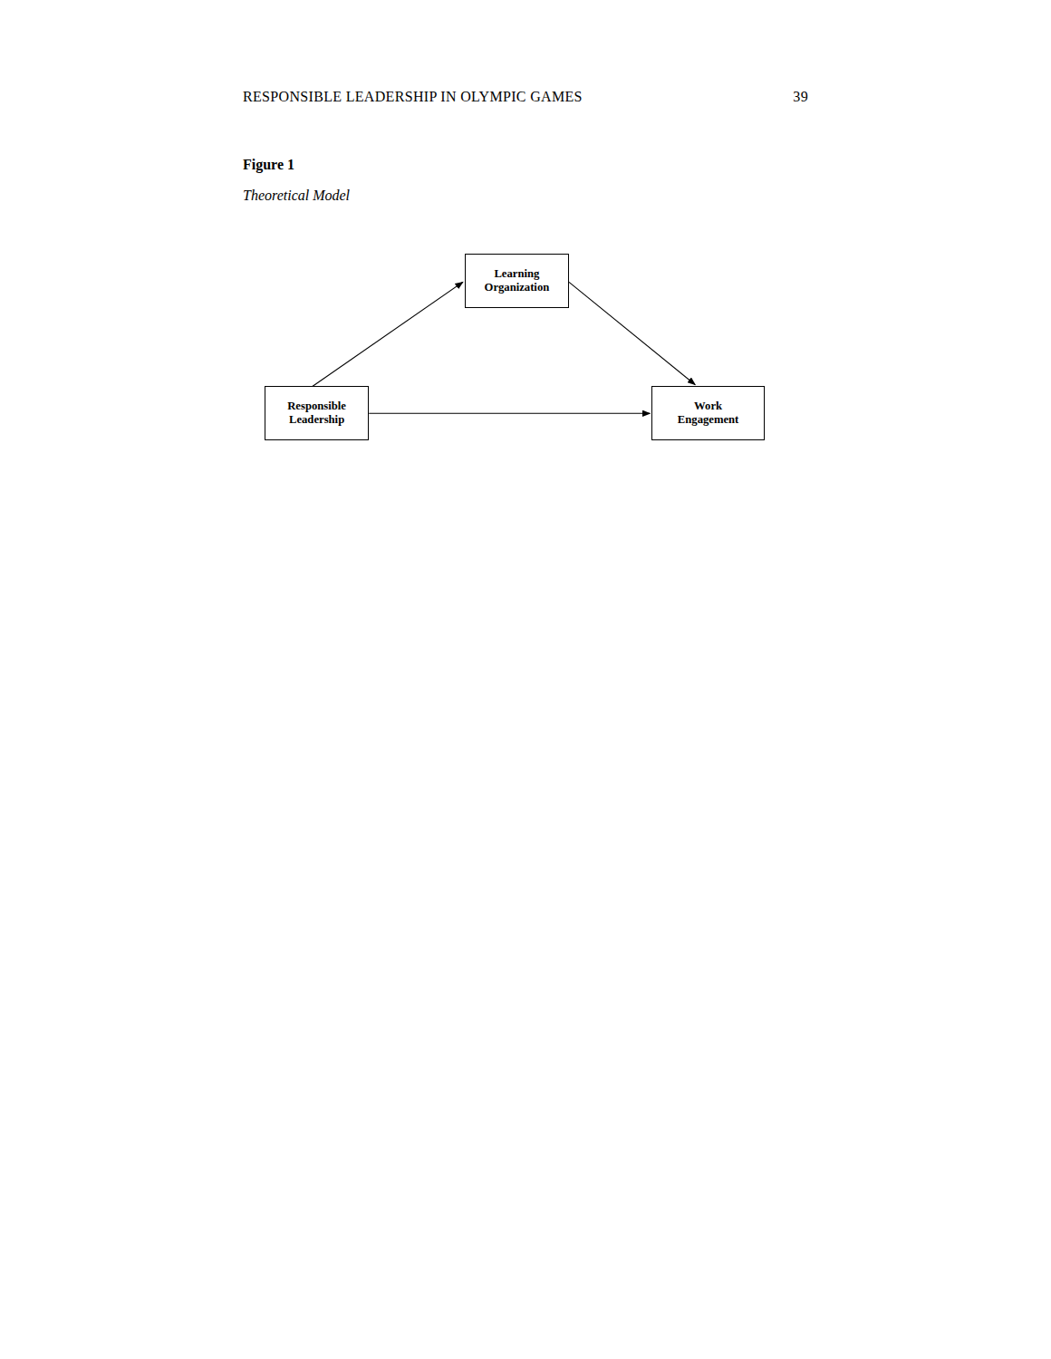Responsible Leadership in Olympic Games 39
Figure 1
Theoretical Model
Learning
Organization
Responsible
Leadership
Work
Engagement